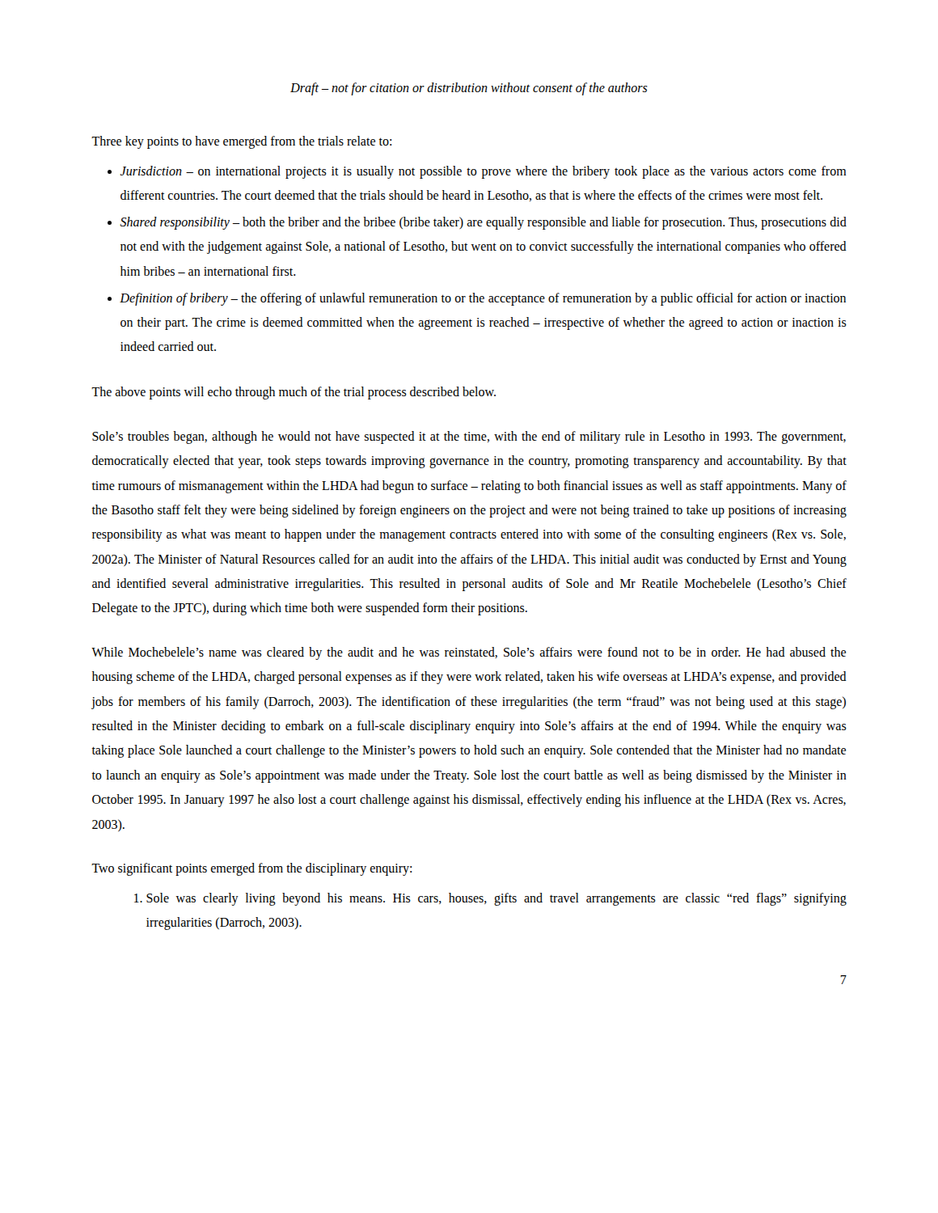Draft – not for citation or distribution without consent of the authors
Three key points to have emerged from the trials relate to:
Jurisdiction – on international projects it is usually not possible to prove where the bribery took place as the various actors come from different countries. The court deemed that the trials should be heard in Lesotho, as that is where the effects of the crimes were most felt.
Shared responsibility – both the briber and the bribee (bribe taker) are equally responsible and liable for prosecution. Thus, prosecutions did not end with the judgement against Sole, a national of Lesotho, but went on to convict successfully the international companies who offered him bribes – an international first.
Definition of bribery – the offering of unlawful remuneration to or the acceptance of remuneration by a public official for action or inaction on their part. The crime is deemed committed when the agreement is reached – irrespective of whether the agreed to action or inaction is indeed carried out.
The above points will echo through much of the trial process described below.
Sole’s troubles began, although he would not have suspected it at the time, with the end of military rule in Lesotho in 1993. The government, democratically elected that year, took steps towards improving governance in the country, promoting transparency and accountability. By that time rumours of mismanagement within the LHDA had begun to surface – relating to both financial issues as well as staff appointments. Many of the Basotho staff felt they were being sidelined by foreign engineers on the project and were not being trained to take up positions of increasing responsibility as what was meant to happen under the management contracts entered into with some of the consulting engineers (Rex vs. Sole, 2002a). The Minister of Natural Resources called for an audit into the affairs of the LHDA. This initial audit was conducted by Ernst and Young and identified several administrative irregularities. This resulted in personal audits of Sole and Mr Reatile Mochebelele (Lesotho’s Chief Delegate to the JPTC), during which time both were suspended form their positions.
While Mochebelele’s name was cleared by the audit and he was reinstated, Sole’s affairs were found not to be in order. He had abused the housing scheme of the LHDA, charged personal expenses as if they were work related, taken his wife overseas at LHDA’s expense, and provided jobs for members of his family (Darroch, 2003). The identification of these irregularities (the term “fraud” was not being used at this stage) resulted in the Minister deciding to embark on a full-scale disciplinary enquiry into Sole’s affairs at the end of 1994. While the enquiry was taking place Sole launched a court challenge to the Minister’s powers to hold such an enquiry. Sole contended that the Minister had no mandate to launch an enquiry as Sole’s appointment was made under the Treaty. Sole lost the court battle as well as being dismissed by the Minister in October 1995. In January 1997 he also lost a court challenge against his dismissal, effectively ending his influence at the LHDA (Rex vs. Acres, 2003).
Two significant points emerged from the disciplinary enquiry:
Sole was clearly living beyond his means. His cars, houses, gifts and travel arrangements are classic “red flags” signifying irregularities (Darroch, 2003).
7